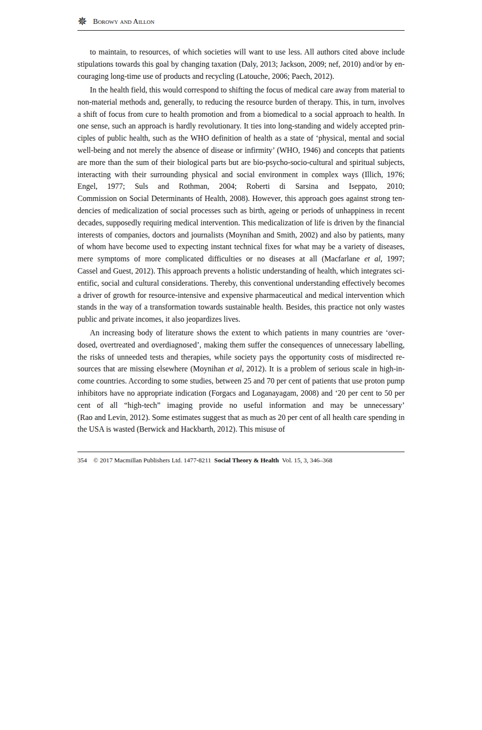✵ Borowy and Aillon
to maintain, to resources, of which societies will want to use less. All authors cited above include stipulations towards this goal by changing taxation (Daly, 2013; Jackson, 2009; nef, 2010) and/or by encouraging long-time use of products and recycling (Latouche, 2006; Paech, 2012).
In the health field, this would correspond to shifting the focus of medical care away from material to non-material methods and, generally, to reducing the resource burden of therapy. This, in turn, involves a shift of focus from cure to health promotion and from a biomedical to a social approach to health. In one sense, such an approach is hardly revolutionary. It ties into long-standing and widely accepted principles of public health, such as the WHO definition of health as a state of ‘physical, mental and social well-being and not merely the absence of disease or infirmity’ (WHO, 1946) and concepts that patients are more than the sum of their biological parts but are bio-psycho-socio-cultural and spiritual subjects, interacting with their surrounding physical and social environment in complex ways (Illich, 1976; Engel, 1977; Suls and Rothman, 2004; Roberti di Sarsina and Iseppato, 2010; Commission on Social Determinants of Health, 2008). However, this approach goes against strong tendencies of medicalization of social processes such as birth, ageing or periods of unhappiness in recent decades, supposedly requiring medical intervention. This medicalization of life is driven by the financial interests of companies, doctors and journalists (Moynihan and Smith, 2002) and also by patients, many of whom have become used to expecting instant technical fixes for what may be a variety of diseases, mere symptoms of more complicated difficulties or no diseases at all (Macfarlane et al, 1997; Cassel and Guest, 2012). This approach prevents a holistic understanding of health, which integrates scientific, social and cultural considerations. Thereby, this conventional understanding effectively becomes a driver of growth for resource-intensive and expensive pharmaceutical and medical intervention which stands in the way of a transformation towards sustainable health. Besides, this practice not only wastes public and private incomes, it also jeopardizes lives.
An increasing body of literature shows the extent to which patients in many countries are ‘overdosed, overtreated and overdiagnosed’, making them suffer the consequences of unnecessary labelling, the risks of unneeded tests and therapies, while society pays the opportunity costs of misdirected resources that are missing elsewhere (Moynihan et al, 2012). It is a problem of serious scale in high-income countries. According to some studies, between 25 and 70 per cent of patients that use proton pump inhibitors have no appropriate indication (Forgacs and Loganayagam, 2008) and ‘20 per cent to 50 per cent of all “high-tech” imaging provide no useful information and may be unnecessary’ (Rao and Levin, 2012). Some estimates suggest that as much as 20 per cent of all health care spending in the USA is wasted (Berwick and Hackbarth, 2012). This misuse of
354 © 2017 Macmillan Publishers Ltd. 1477-8211 Social Theory & Health Vol. 15, 3, 346–368